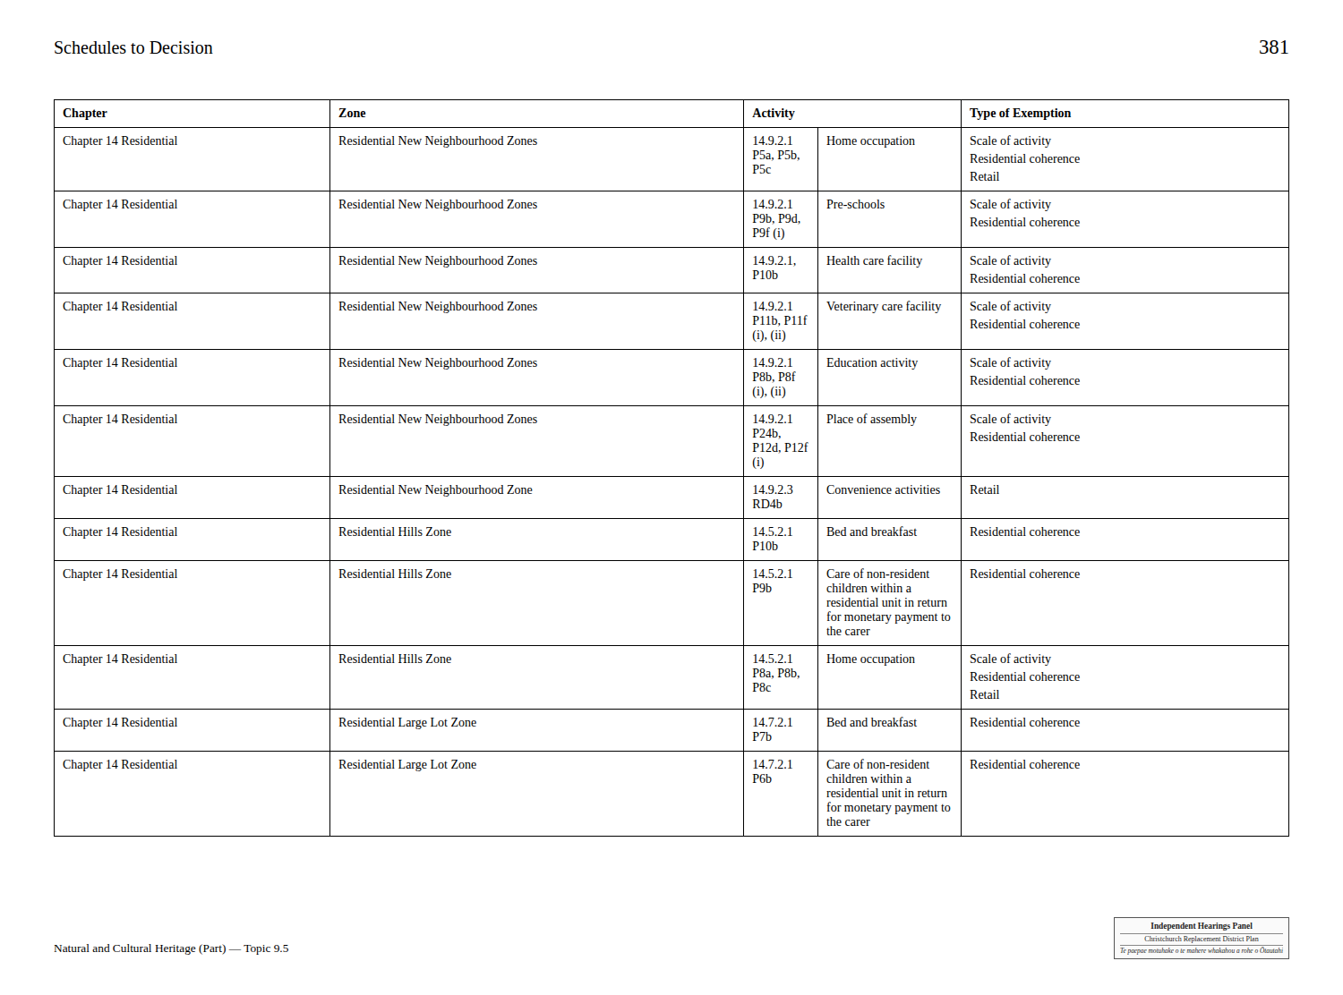Schedules to Decision
381
| Chapter | Zone | Activity | Type of Exemption |
| --- | --- | --- | --- |
| Chapter 14 Residential | Residential New Neighbourhood Zones | 14.9.2.1 P5a, P5b, P5c | Home occupation | Scale of activity Residential coherence Retail |
| Chapter 14 Residential | Residential New Neighbourhood Zones | 14.9.2.1 P9b, P9d, P9f (i) | Pre-schools | Scale of activity Residential coherence |
| Chapter 14 Residential | Residential New Neighbourhood Zones | 14.9.2.1, P10b | Health care facility | Scale of activity Residential coherence |
| Chapter 14 Residential | Residential New Neighbourhood Zones | 14.9.2.1 P11b, P11f (i), (ii) | Veterinary care facility | Scale of activity Residential coherence |
| Chapter 14 Residential | Residential New Neighbourhood Zones | 14.9.2.1 P8b, P8f (i), (ii) | Education activity | Scale of activity Residential coherence |
| Chapter 14 Residential | Residential New Neighbourhood Zones | 14.9.2.1 P24b, P12d, P12f (i) | Place of assembly | Scale of activity Residential coherence |
| Chapter 14 Residential | Residential New Neighbourhood Zone | 14.9.2.3 RD4b | Convenience activities | Retail |
| Chapter 14 Residential | Residential Hills Zone | 14.5.2.1 P10b | Bed and breakfast | Residential coherence |
| Chapter 14 Residential | Residential Hills Zone | 14.5.2.1 P9b | Care of non-resident children within a residential unit in return for monetary payment to the carer | Residential coherence |
| Chapter 14 Residential | Residential Hills Zone | 14.5.2.1 P8a, P8b, P8c | Home occupation | Scale of activity Residential coherence Retail |
| Chapter 14 Residential | Residential Large Lot Zone | 14.7.2.1 P7b | Bed and breakfast | Residential coherence |
| Chapter 14 Residential | Residential Large Lot Zone | 14.7.2.1 P6b | Care of non-resident children within a residential unit in return for monetary payment to the carer | Residential coherence |
Natural and Cultural Heritage (Part) — Topic 9.5
Independent Hearings Panel
Christchurch Replacement District Plan
Te paepae motuhake o te mahere whakahou a rohe o Ōtautahi